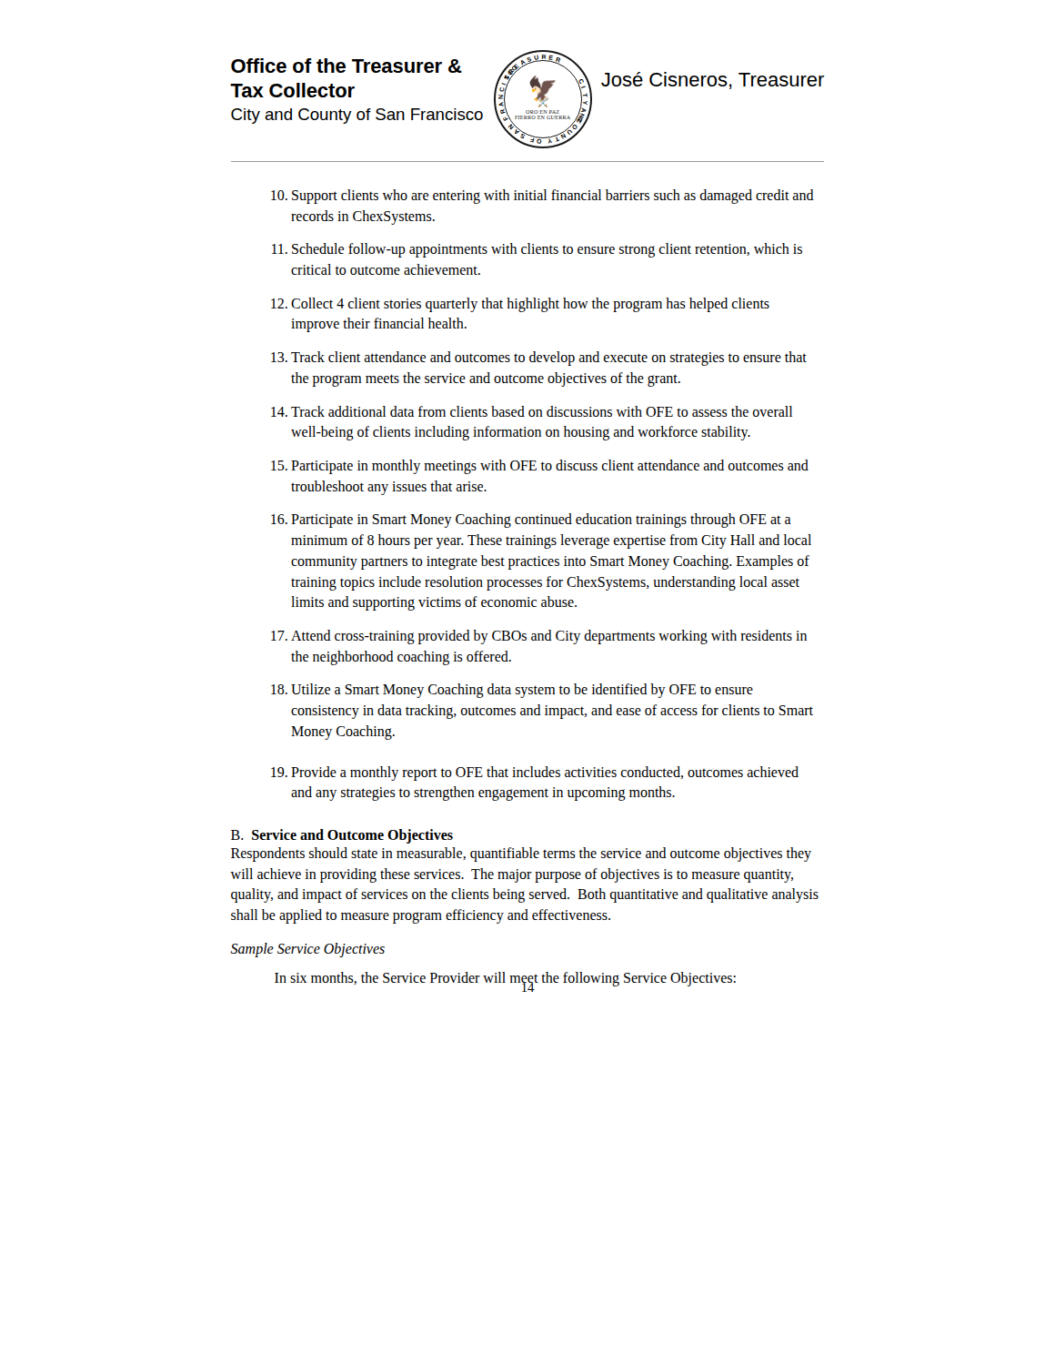Office of the Treasurer & Tax Collector
City and County of San Francisco
T R E A S U R E R C O U N T Y O F S A N F R A N C I S C O C I T Y A N D
🦅
⚔️
ORO EN PAZ
FIERRO EN GUERRA
José Cisneros, Treasurer
10. Support clients who are entering with initial financial barriers such as damaged credit and records in ChexSystems.
11. Schedule follow-up appointments with clients to ensure strong client retention, which is critical to outcome achievement.
12. Collect 4 client stories quarterly that highlight how the program has helped clients improve their financial health.
13. Track client attendance and outcomes to develop and execute on strategies to ensure that the program meets the service and outcome objectives of the grant.
14. Track additional data from clients based on discussions with OFE to assess the overall well-being of clients including information on housing and workforce stability.
15. Participate in monthly meetings with OFE to discuss client attendance and outcomes and troubleshoot any issues that arise.
16. Participate in Smart Money Coaching continued education trainings through OFE at a minimum of 8 hours per year. These trainings leverage expertise from City Hall and local community partners to integrate best practices into Smart Money Coaching. Examples of training topics include resolution processes for ChexSystems, understanding local asset limits and supporting victims of economic abuse.
17. Attend cross-training provided by CBOs and City departments working with residents in the neighborhood coaching is offered.
18. Utilize a Smart Money Coaching data system to be identified by OFE to ensure consistency in data tracking, outcomes and impact, and ease of access for clients to Smart Money Coaching.
19. Provide a monthly report to OFE that includes activities conducted, outcomes achieved and any strategies to strengthen engagement in upcoming months.
B. Service and Outcome Objectives
Respondents should state in measurable, quantifiable terms the service and outcome objectives they will achieve in providing these services. The major purpose of objectives is to measure quantity, quality, and impact of services on the clients being served. Both quantitative and qualitative analysis shall be applied to measure program efficiency and effectiveness.
Sample Service Objectives
In six months, the Service Provider will meet the following Service Objectives:
14